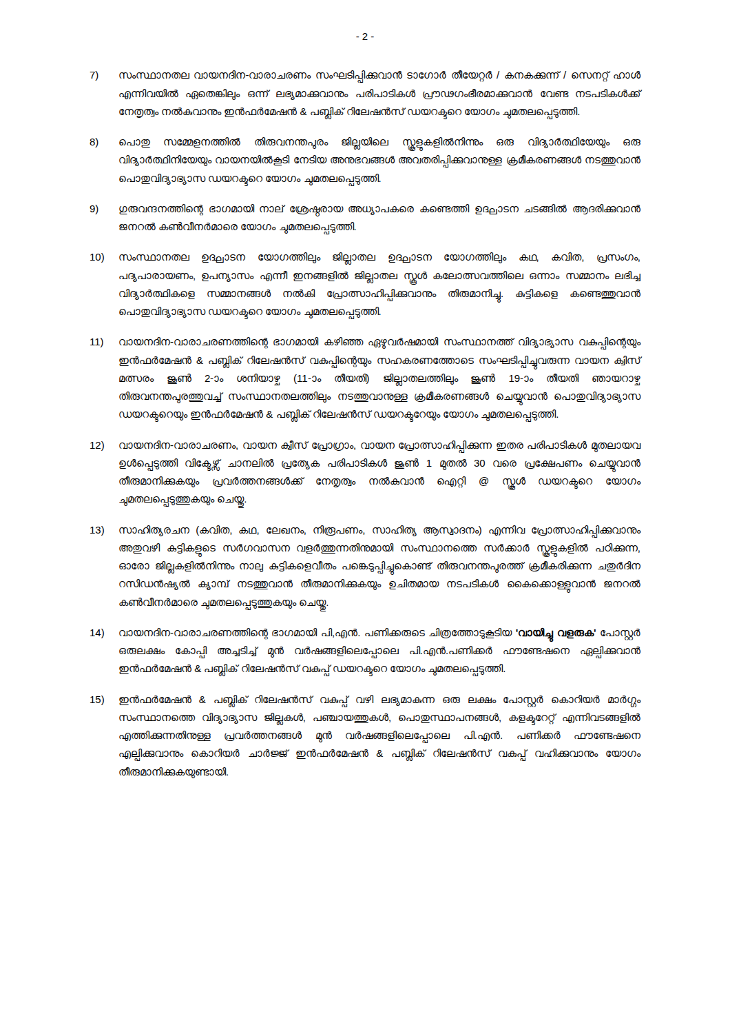- 2 -
7) സംസ്ഥാനതല വായനദിന-വാരാചരണം സംഘടിപ്പിക്കുവാൻ ടാഗോർ തീയേറ്റർ / കനകക്കുന്ന് / സെനറ്റ് ഹാൾ എന്നിവയിൽ ഏതെങ്കിലും ഒന്ന് ലഭ്യമാക്കുവാനും പരിപാടികൾ പ്രൗഢഗംഭീരമാക്കുവാൻ വേണ്ട നടപടികൾക്ക് നേതൃത്വം നൽകുവാനും ഇൻഫർമേഷൻ & പബ്ലിക് റിലേഷൻസ് ഡയറക്ടറെ യോഗം ചുമതലപ്പെടുത്തി.
8) പൊതു സമ്മേളനത്തിൽ തിരുവനന്തപുരം ജില്ലയിലെ സ്കൂളുകളിൽനിന്നും ഒരു വിദ്യാർത്ഥിയേയും ഒരു വിദ്യാർത്ഥിനിയേയും വായനയിൽകൂടി നേടിയ അനുഭവങ്ങൾ അവതരിപ്പിക്കുവാനുള്ള ക്രമീകരണങ്ങൾ നടത്തുവാൻ പൊതുവിദ്യാഭ്യാസ ഡയറക്ടറെ യോഗം ചുമതലപ്പെടുത്തി.
9) ഗുരുവന്ദനത്തിന്റെ ഭാഗമായി നാല് ശ്രേഷ്ഠരായ അധ്യാപകരെ കണ്ടെത്തി ഉദ്ഘാടന ചടങ്ങിൽ ആദരിക്കുവാൻ ജനറൽ കൺവീനർമാരെ യോഗം ചുമതലപ്പെടുത്തി.
10) സംസ്ഥാനതല ഉദ്ഘാടന യോഗത്തിലും ജില്ലാതല ഉദ്ഘാടന യോഗത്തിലും കഥ, കവിത, പ്രസംഗം, പദ്യപാരായണം, ഉപന്യാസം എന്നീ ഇനങ്ങളിൽ ജില്ലാതല സ്കൂൾ കലോത്സവത്തിലെ ഒന്നാം സമ്മാനം ലഭിച്ച വിദ്യാർത്ഥികളെ സമ്മാനങ്ങൾ നൽകി പ്രോത്സാഹിപ്പിക്കുവാനും തിരുമാനിച്ചു. കുട്ടികളെ കണ്ടെത്തുവാൻ പൊതുവിദ്യാഭ്യാസ ഡയറക്ടറെ യോഗം ചുമതലപ്പെടുത്തി.
11) വായനദിന-വാരാചരണത്തിന്റെ ഭാഗമായി കഴിഞ്ഞ ഏഴുവർഷമായി സംസ്ഥാനത്ത് വിദ്യാഭ്യാസ വകുപ്പിന്റെയും ഇൻഫർമേഷൻ & പബ്ലിക് റിലേഷൻസ് വകുപ്പിന്റെയും സഹകരണത്തോടെ സംഘടിപ്പിച്ചുവരുന്ന വായന ക്വിസ് മത്സരം ജൂൺ 2-ാം ശനിയാഴ്ച (11-ാം തീയതി) ജില്ലാതലത്തിലും ജൂൺ 19-ാം തീയതി ഞായറാഴ്ച തിരുവനന്തപുരത്തുവച്ച് സംസ്ഥാനതലത്തിലും നടത്തുവാനുള്ള ക്രമീകരണങ്ങൾ ചെയ്യുവാൻ പൊതുവിദ്യാഭ്യാസ ഡയറക്ടറെയും ഇൻഫർമേഷൻ & പബ്ലിക് റിലേഷൻസ് ഡയറക്ടറേയും യോഗം ചുമതലപ്പെടുത്തി.
12) വായനദിന-വാരാചരണം, വായന ക്വീസ് പ്രോഗ്രാം, വായന പ്രോത്സാഹിപ്പിക്കുന്ന ഇതര പരിപാടികൾ മുതലായവ ഉൾപ്പെടുത്തി വിക്ടേഴ്സ് ചാനലിൽ പ്രത്യേക പരിപാടികൾ ജൂൺ 1 മുതൽ 30 വരെ പ്രക്ഷേപണം ചെയ്യുവാൻ തീരുമാനിക്കുകയും പ്രവർത്തനങ്ങൾക്ക് നേതൃത്വം നൽകുവാൻ ഐറ്റി @ സ്കൂൾ ഡയറക്ടറെ യോഗം ചുമതലപ്പെടുത്തുകയും ചെയ്തു.
13) സാഹിത്യരചന (കവിത, കഥ, ലേഖനം, നിരൂപണം, സാഹിത്യ ആസ്വാദനം) എന്നിവ പ്രോത്സാഹിപ്പിക്കുവാനും അതുവഴി കുട്ടികളുടെ സർഗവാസന വളർത്തുന്നതിനുമായി സംസ്ഥാനത്തെ സർക്കാർ സ്കൂളുകളിൽ പഠിക്കുന്ന, ഓരോ ജില്ലകളിൽനിന്നും നാലു കുട്ടികളെവീതം പങ്കെടുപ്പിച്ചുകൊണ്ട് തിരുവനന്തപുരത്ത് ക്രമീകരിക്കുന്ന ചതുർദിന റസിഡൻഷ്യൽ ക്യാമ്പ് നടത്തുവാൻ തീരുമാനിക്കുകയും ഉചിതമായ നടപടികൾ കൈക്കൊള്ളുവാൻ ജനറൽ കൺവീനർമാരെ ചുമതലപ്പെടുത്തുകയും ചെയ്തു.
14) വായനദിന-വാരാചരണത്തിന്റെ ഭാഗമായി പി,എൻ. പണിക്കരുടെ ചിത്രത്തോടുകൂടിയ 'വായിച്ചു വളരുക' പോസ്റ്റർ ഒരുലക്ഷം കോപ്പി അച്ചടിച്ച് മുൻ വർഷങ്ങളിലെപ്പോലെ പി.എൻ.പണിക്കർ ഫൗണ്ടേഷനെ ഏല്പിക്കുവാൻ ഇൻഫർമേഷൻ & പബ്ലിക് റിലേഷൻസ് വകുപ്പ് ഡയറക്ടറെ യോഗം ചുമതലപ്പെടുത്തി.
15) ഇൻഫർമേഷൻ & പബ്ലിക് റിലേഷൻസ് വകുപ്പ് വഴി ലഭ്യമാകുന്ന ഒരു ലക്ഷം പോസ്റ്റർ കൊറിയർ മാർഗ്ഗം സംസ്ഥാനത്തെ വിദ്യാഭ്യാസ ജില്ലകൾ, പഞ്ചായത്തുകൾ, പൊതുസ്ഥാപനങ്ങൾ, കളക്ടറേറ്റ് എന്നിവടങ്ങളിൽ എത്തിക്കുന്നതിനുള്ള പ്രവർത്തനങ്ങൾ മുൻ വർഷങ്ങളിലെപ്പോലെ പി.എൻ. പണിക്കർ ഫൗണ്ടേഷനെ എല്പിക്കുവാനും കൊറിയർ ചാർജ്ജ് ഇൻഫർമേഷൻ & പബ്ലിക് റിലേഷൻസ് വകുപ്പ് വഹിക്കുവാനും യോഗം തീരുമാനിക്കുകയുണ്ടായി.